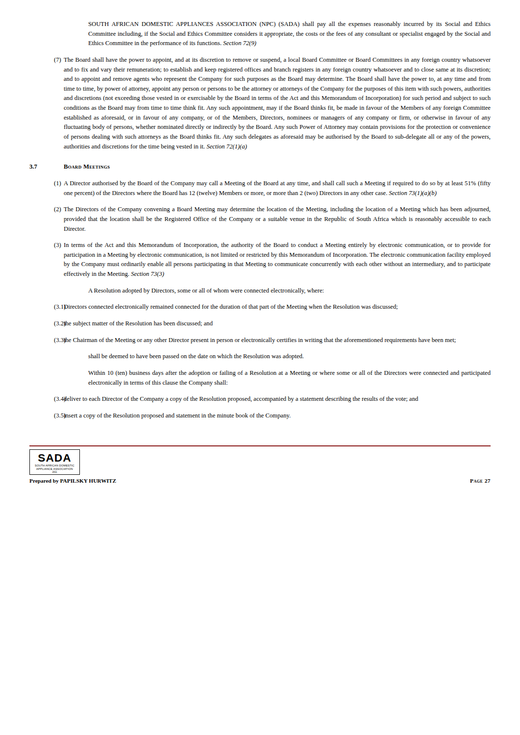SOUTH AFRICAN DOMESTIC APPLIANCES ASSOCIATION (NPC) (SADA) shall pay all the expenses reasonably incurred by its Social and Ethics Committee including, if the Social and Ethics Committee considers it appropriate, the costs or the fees of any consultant or specialist engaged by the Social and Ethics Committee in the performance of its functions. Section 72(9)
(7)
The Board shall have the power to appoint, and at its discretion to remove or suspend, a local Board Committee or Board Committees in any foreign country whatsoever and to fix and vary their remuneration; to establish and keep registered offices and branch registers in any foreign country whatsoever and to close same at its discretion; and to appoint and remove agents who represent the Company for such purposes as the Board may determine. The Board shall have the power to, at any time and from time to time, by power of attorney, appoint any person or persons to be the attorney or attorneys of the Company for the purposes of this item with such powers, authorities and discretions (not exceeding those vested in or exercisable by the Board in terms of the Act and this Memorandum of Incorporation) for such period and subject to such conditions as the Board may from time to time think fit. Any such appointment, may if the Board thinks fit, be made in favour of the Members of any foreign Committee established as aforesaid, or in favour of any company, or of the Members, Directors, nominees or managers of any company or firm, or otherwise in favour of any fluctuating body of persons, whether nominated directly or indirectly by the Board. Any such Power of Attorney may contain provisions for the protection or convenience of persons dealing with such attorneys as the Board thinks fit. Any such delegates as aforesaid may be authorised by the Board to sub-delegate all or any of the powers, authorities and discretions for the time being vested in it. Section 72(1)(a)
3.7
Board Meetings
(1)
A Director authorised by the Board of the Company may call a Meeting of the Board at any time, and shall call such a Meeting if required to do so by at least 51% (fifty one percent) of the Directors where the Board has 12 (twelve) Members or more, or more than 2 (two) Directors in any other case. Section 73(1)(a)(b)
(2)
The Directors of the Company convening a Board Meeting may determine the location of the Meeting, including the location of a Meeting which has been adjourned, provided that the location shall be the Registered Office of the Company or a suitable venue in the Republic of South Africa which is reasonably accessible to each Director.
(3)
In terms of the Act and this Memorandum of Incorporation, the authority of the Board to conduct a Meeting entirely by electronic communication, or to provide for participation in a Meeting by electronic communication, is not limited or restricted by this Memorandum of Incorporation. The electronic communication facility employed by the Company must ordinarily enable all persons participating in that Meeting to communicate concurrently with each other without an intermediary, and to participate effectively in the Meeting. Section 73(3)
A Resolution adopted by Directors, some or all of whom were connected electronically, where:
(3.1)
Directors connected electronically remained connected for the duration of that part of the Meeting when the Resolution was discussed;
(3.2)
the subject matter of the Resolution has been discussed; and
(3.3)
the Chairman of the Meeting or any other Director present in person or electronically certifies in writing that the aforementioned requirements have been met;
shall be deemed to have been passed on the date on which the Resolution was adopted.
Within 10 (ten) business days after the adoption or failing of a Resolution at a Meeting or where some or all of the Directors were connected and participated electronically in terms of this clause the Company shall:
(3.4)
deliver to each Director of the Company a copy of the Resolution proposed, accompanied by a statement describing the results of the vote; and
(3.5)
insert a copy of the Resolution proposed and statement in the minute book of the Company.
SADA
SOUTH AFRICAN DOMESTIC
APPLIANCE ASSOCIATION
2011
Prepared by PAPILSKY HURWITZ
Page 27